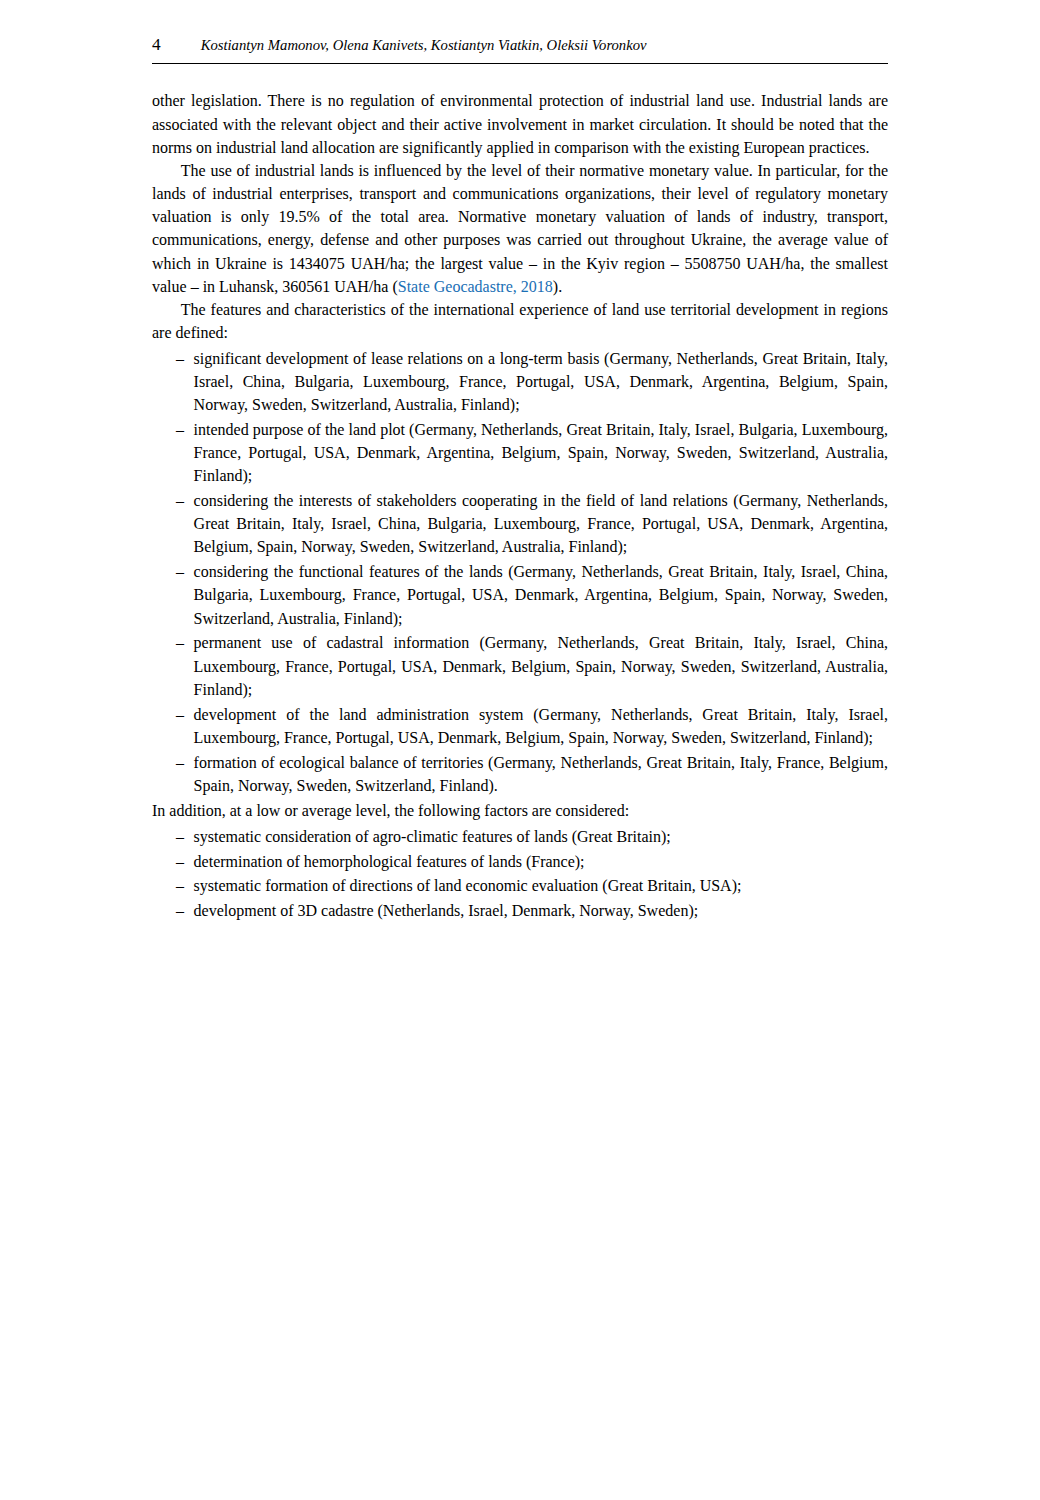4 Kostiantyn Mamonov, Olena Kanivets, Kostiantyn Viatkin, Oleksii Voronkov
other legislation. There is no regulation of environmental protection of industrial land use. Industrial lands are associated with the relevant object and their active involvement in market circulation. It should be noted that the norms on industrial land allocation are significantly applied in comparison with the existing European practices.
The use of industrial lands is influenced by the level of their normative monetary value. In particular, for the lands of industrial enterprises, transport and communications organizations, their level of regulatory monetary valuation is only 19.5% of the total area. Normative monetary valuation of lands of industry, transport, communications, energy, defense and other purposes was carried out throughout Ukraine, the average value of which in Ukraine is 1434075 UAH/ha; the largest value – in the Kyiv region – 5508750 UAH/ha, the smallest value – in Luhansk, 360561 UAH/ha (State Geocadastre, 2018).
The features and characteristics of the international experience of land use territorial development in regions are defined:
significant development of lease relations on a long-term basis (Germany, Netherlands, Great Britain, Italy, Israel, China, Bulgaria, Luxembourg, France, Portugal, USA, Denmark, Argentina, Belgium, Spain, Norway, Sweden, Switzerland, Australia, Finland);
intended purpose of the land plot (Germany, Netherlands, Great Britain, Italy, Israel, Bulgaria, Luxembourg, France, Portugal, USA, Denmark, Argentina, Belgium, Spain, Norway, Sweden, Switzerland, Australia, Finland);
considering the interests of stakeholders cooperating in the field of land relations (Germany, Netherlands, Great Britain, Italy, Israel, China, Bulgaria, Luxembourg, France, Portugal, USA, Denmark, Argentina, Belgium, Spain, Norway, Sweden, Switzerland, Australia, Finland);
considering the functional features of the lands (Germany, Netherlands, Great Britain, Italy, Israel, China, Bulgaria, Luxembourg, France, Portugal, USA, Denmark, Argentina, Belgium, Spain, Norway, Sweden, Switzerland, Australia, Finland);
permanent use of cadastral information (Germany, Netherlands, Great Britain, Italy, Israel, China, Luxembourg, France, Portugal, USA, Denmark, Belgium, Spain, Norway, Sweden, Switzerland, Australia, Finland);
development of the land administration system (Germany, Netherlands, Great Britain, Italy, Israel, Luxembourg, France, Portugal, USA, Denmark, Belgium, Spain, Norway, Sweden, Switzerland, Finland);
formation of ecological balance of territories (Germany, Netherlands, Great Britain, Italy, France, Belgium, Spain, Norway, Sweden, Switzerland, Finland).
In addition, at a low or average level, the following factors are considered:
systematic consideration of agro-climatic features of lands (Great Britain);
determination of hemorphological features of lands (France);
systematic formation of directions of land economic evaluation (Great Britain, USA);
development of 3D cadastre (Netherlands, Israel, Denmark, Norway, Sweden);